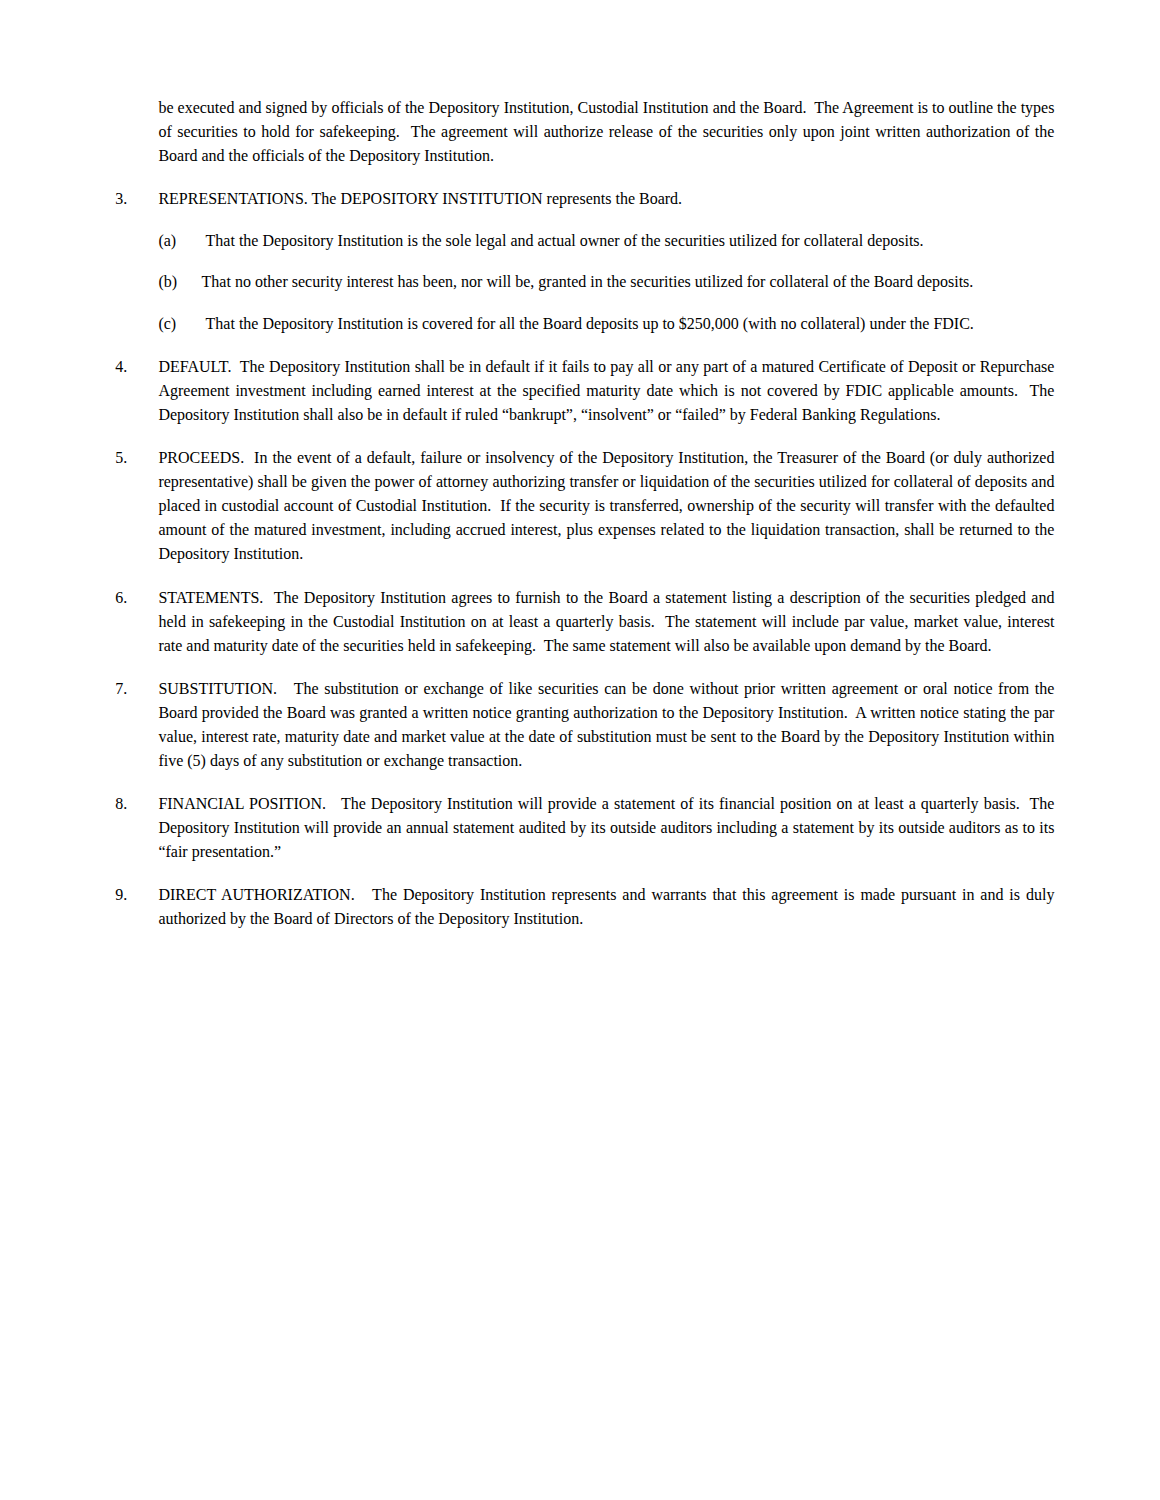be executed and signed by officials of the Depository Institution, Custodial Institution and the Board. The Agreement is to outline the types of securities to hold for safekeeping. The agreement will authorize release of the securities only upon joint written authorization of the Board and the officials of the Depository Institution.
3. REPRESENTATIONS. The DEPOSITORY INSTITUTION represents the Board.
(a) That the Depository Institution is the sole legal and actual owner of the securities utilized for collateral deposits.
(b) That no other security interest has been, nor will be, granted in the securities utilized for collateral of the Board deposits.
(c) That the Depository Institution is covered for all the Board deposits up to $250,000 (with no collateral) under the FDIC.
4. DEFAULT. The Depository Institution shall be in default if it fails to pay all or any part of a matured Certificate of Deposit or Repurchase Agreement investment including earned interest at the specified maturity date which is not covered by FDIC applicable amounts. The Depository Institution shall also be in default if ruled “bankrupt”, “insolvent” or “failed” by Federal Banking Regulations.
5. PROCEEDS. In the event of a default, failure or insolvency of the Depository Institution, the Treasurer of the Board (or duly authorized representative) shall be given the power of attorney authorizing transfer or liquidation of the securities utilized for collateral of deposits and placed in custodial account of Custodial Institution. If the security is transferred, ownership of the security will transfer with the defaulted amount of the matured investment, including accrued interest, plus expenses related to the liquidation transaction, shall be returned to the Depository Institution.
6. STATEMENTS. The Depository Institution agrees to furnish to the Board a statement listing a description of the securities pledged and held in safekeeping in the Custodial Institution on at least a quarterly basis. The statement will include par value, market value, interest rate and maturity date of the securities held in safekeeping. The same statement will also be available upon demand by the Board.
7. SUBSTITUTION. The substitution or exchange of like securities can be done without prior written agreement or oral notice from the Board provided the Board was granted a written notice granting authorization to the Depository Institution. A written notice stating the par value, interest rate, maturity date and market value at the date of substitution must be sent to the Board by the Depository Institution within five (5) days of any substitution or exchange transaction.
8. FINANCIAL POSITION. The Depository Institution will provide a statement of its financial position on at least a quarterly basis. The Depository Institution will provide an annual statement audited by its outside auditors including a statement by its outside auditors as to its “fair presentation.”
9. DIRECT AUTHORIZATION. The Depository Institution represents and warrants that this agreement is made pursuant in and is duly authorized by the Board of Directors of the Depository Institution.